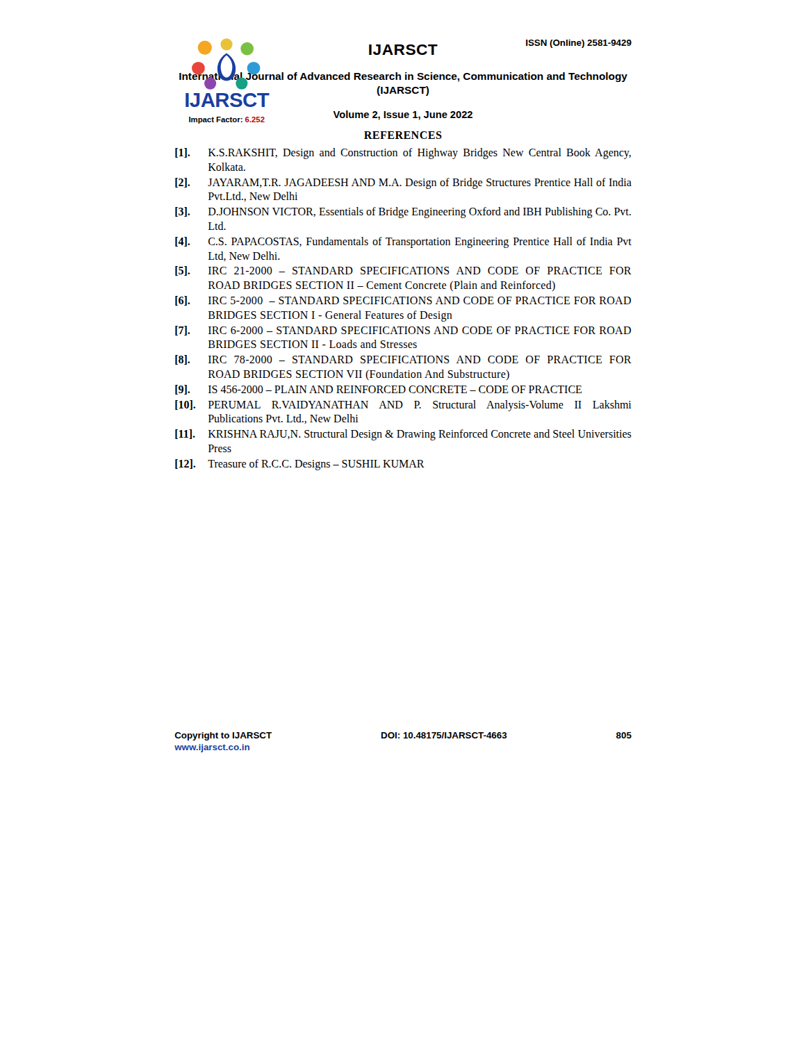IJ ARSCT
Impact Factor: 6.252
ISSN (Online) 2581-9429
IJARSCT
International Journal of Advanced Research in Science, Communication and Technology (IJARSCT)
Volume 2, Issue 1, June 2022
REFERENCES
[1]. K.S.RAKSHIT, Design and Construction of Highway Bridges New Central Book Agency, Kolkata.
[2]. JAYARAM,T.R. JAGADEESH AND M.A. Design of Bridge Structures Prentice Hall of India Pvt.Ltd., New Delhi
[3]. D.JOHNSON VICTOR, Essentials of Bridge Engineering Oxford and IBH Publishing Co. Pvt. Ltd.
[4]. C.S. PAPACOSTAS, Fundamentals of Transportation Engineering Prentice Hall of India Pvt Ltd, New Delhi.
[5]. IRC 21-2000 – STANDARD SPECIFICATIONS AND CODE OF PRACTICE FOR ROAD BRIDGES SECTION II – Cement Concrete (Plain and Reinforced)
[6]. IRC 5-2000 – STANDARD SPECIFICATIONS AND CODE OF PRACTICE FOR ROAD BRIDGES SECTION I - General Features of Design
[7]. IRC 6-2000 – STANDARD SPECIFICATIONS AND CODE OF PRACTICE FOR ROAD BRIDGES SECTION II - Loads and Stresses
[8]. IRC 78-2000 – STANDARD SPECIFICATIONS AND CODE OF PRACTICE FOR ROAD BRIDGES SECTION VII (Foundation And Substructure)
[9]. IS 456-2000 – PLAIN AND REINFORCED CONCRETE – CODE OF PRACTICE
[10]. PERUMAL R.VAIDYANATHAN AND P. Structural Analysis-Volume II Lakshmi Publications Pvt. Ltd., New Delhi
[11]. KRISHNA RAJU,N. Structural Design & Drawing Reinforced Concrete and Steel Universities Press
[12]. Treasure of R.C.C. Designs – SUSHIL KUMAR
Copyright to IJARSCT
www.ijarsct.co.in
DOI: 10.48175/IJARSCT-4663
805